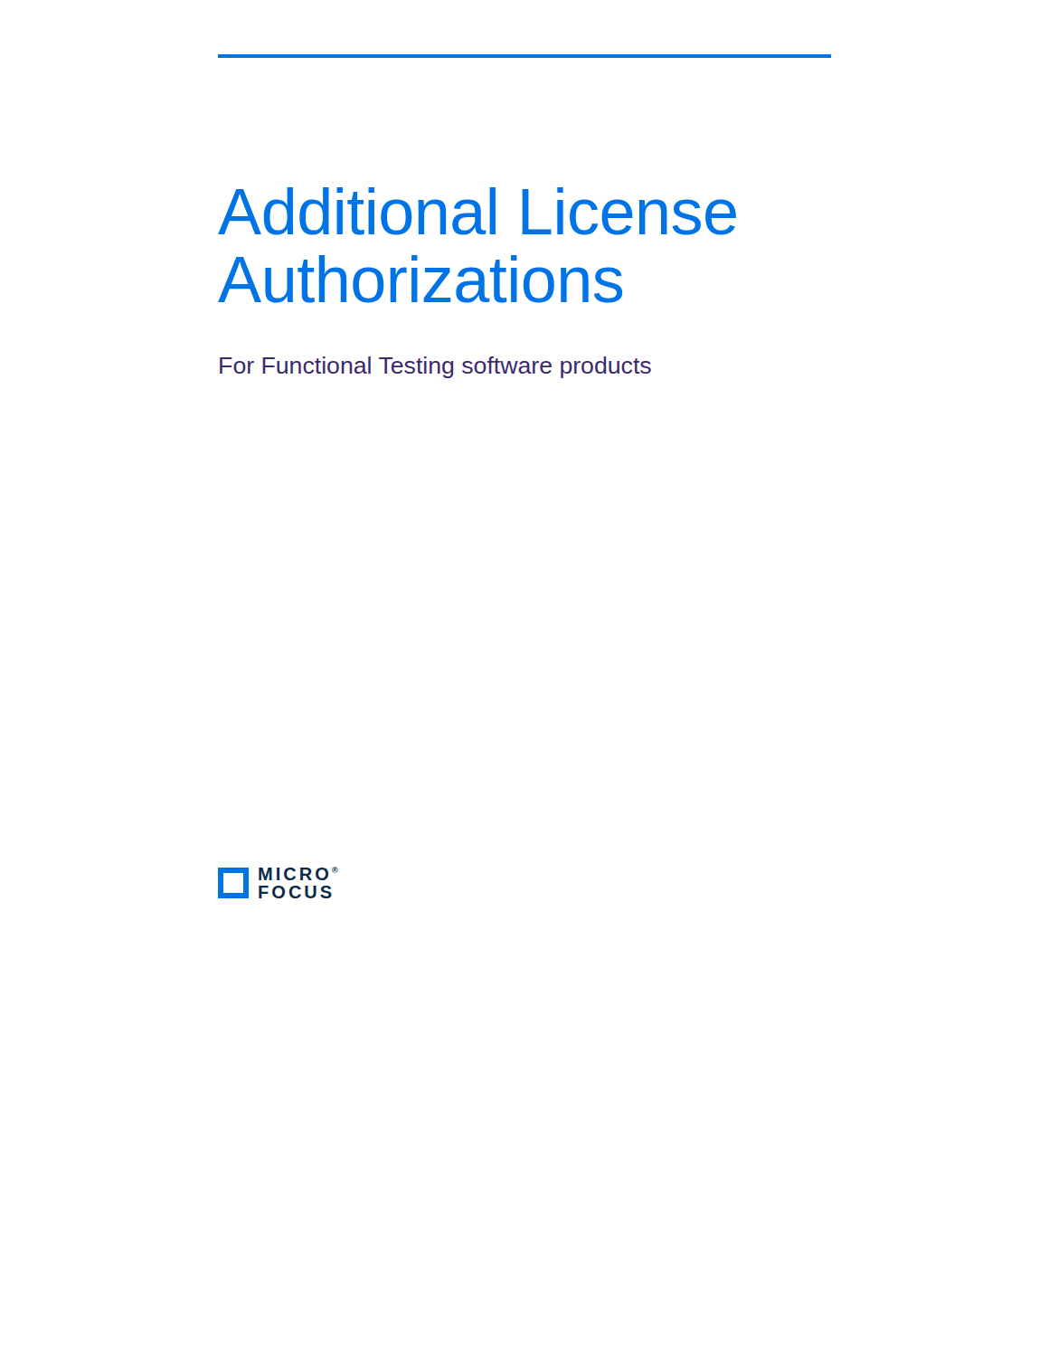Additional License Authorizations
For Functional Testing software products
MICRO®
FOCUS